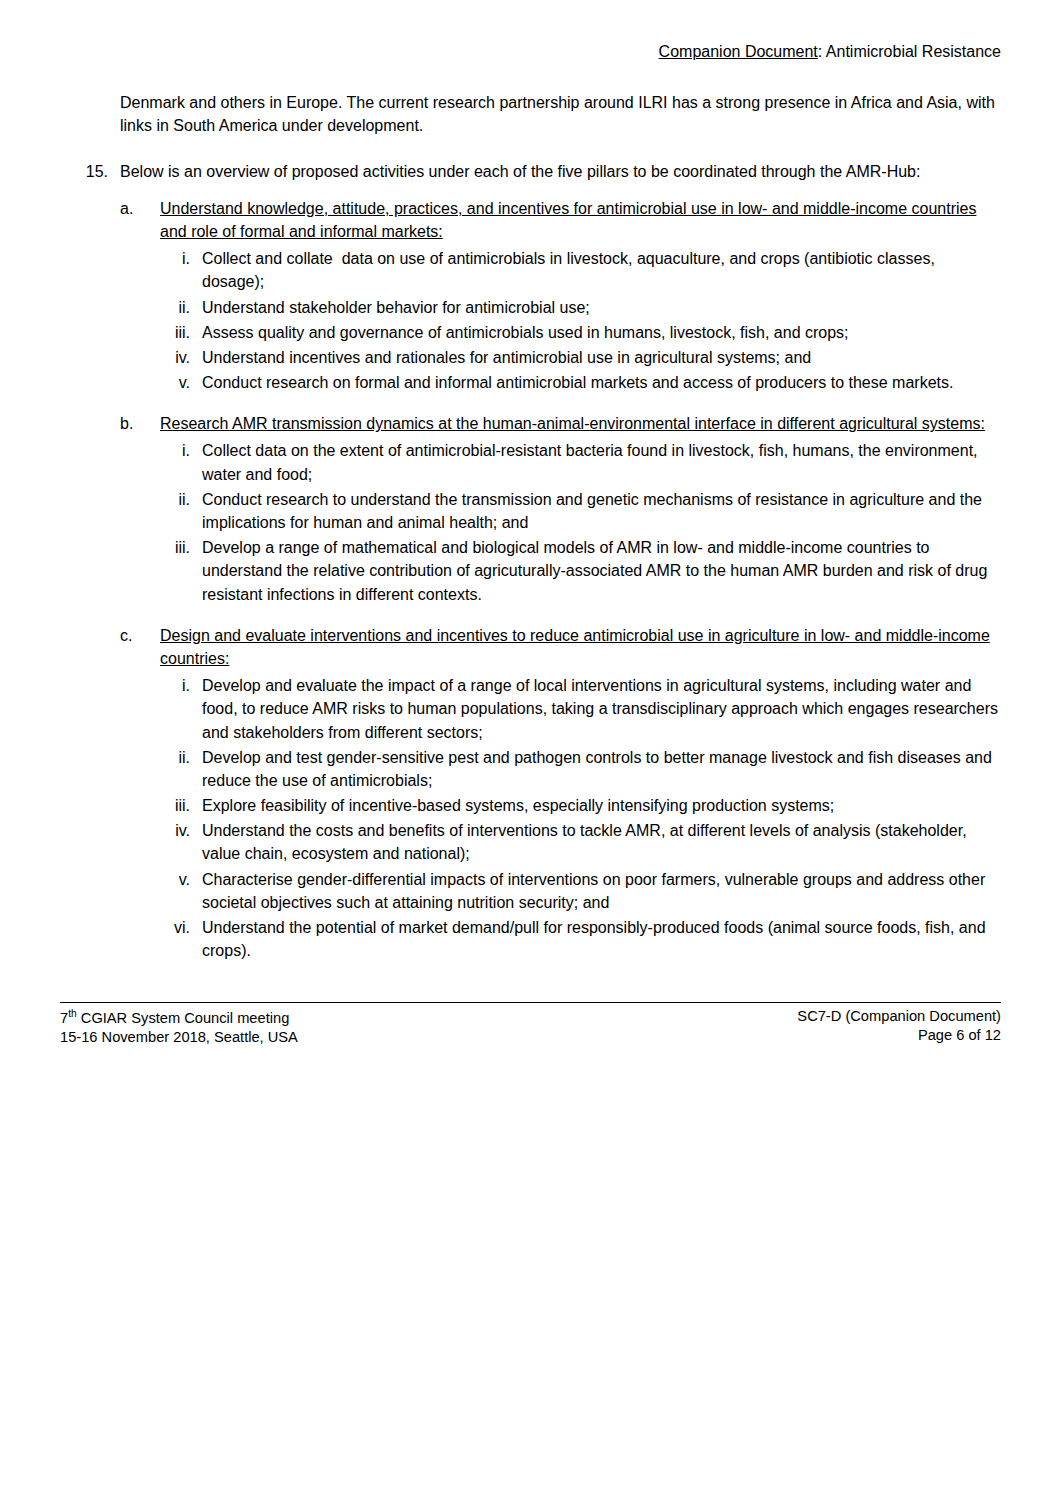Companion Document: Antimicrobial Resistance
Denmark and others in Europe. The current research partnership around ILRI has a strong presence in Africa and Asia, with links in South America under development.
15. Below is an overview of proposed activities under each of the five pillars to be coordinated through the AMR-Hub:
a. Understand knowledge, attitude, practices, and incentives for antimicrobial use in low- and middle-income countries and role of formal and informal markets:
i. Collect and collate data on use of antimicrobials in livestock, aquaculture, and crops (antibiotic classes, dosage);
ii. Understand stakeholder behavior for antimicrobial use;
iii. Assess quality and governance of antimicrobials used in humans, livestock, fish, and crops;
iv. Understand incentives and rationales for antimicrobial use in agricultural systems; and
v. Conduct research on formal and informal antimicrobial markets and access of producers to these markets.
b. Research AMR transmission dynamics at the human-animal-environmental interface in different agricultural systems:
i. Collect data on the extent of antimicrobial-resistant bacteria found in livestock, fish, humans, the environment, water and food;
ii. Conduct research to understand the transmission and genetic mechanisms of resistance in agriculture and the implications for human and animal health; and
iii. Develop a range of mathematical and biological models of AMR in low- and middle-income countries to understand the relative contribution of agricuturally-associated AMR to the human AMR burden and risk of drug resistant infections in different contexts.
c. Design and evaluate interventions and incentives to reduce antimicrobial use in agriculture in low- and middle-income countries:
i. Develop and evaluate the impact of a range of local interventions in agricultural systems, including water and food, to reduce AMR risks to human populations, taking a transdisciplinary approach which engages researchers and stakeholders from different sectors;
ii. Develop and test gender-sensitive pest and pathogen controls to better manage livestock and fish diseases and reduce the use of antimicrobials;
iii. Explore feasibility of incentive-based systems, especially intensifying production systems;
iv. Understand the costs and benefits of interventions to tackle AMR, at different levels of analysis (stakeholder, value chain, ecosystem and national);
v. Characterise gender-differential impacts of interventions on poor farmers, vulnerable groups and address other societal objectives such at attaining nutrition security; and
vi. Understand the potential of market demand/pull for responsibly-produced foods (animal source foods, fish, and crops).
7th CGIAR System Council meeting
15-16 November 2018, Seattle, USA
SC7-D (Companion Document)
Page 6 of 12